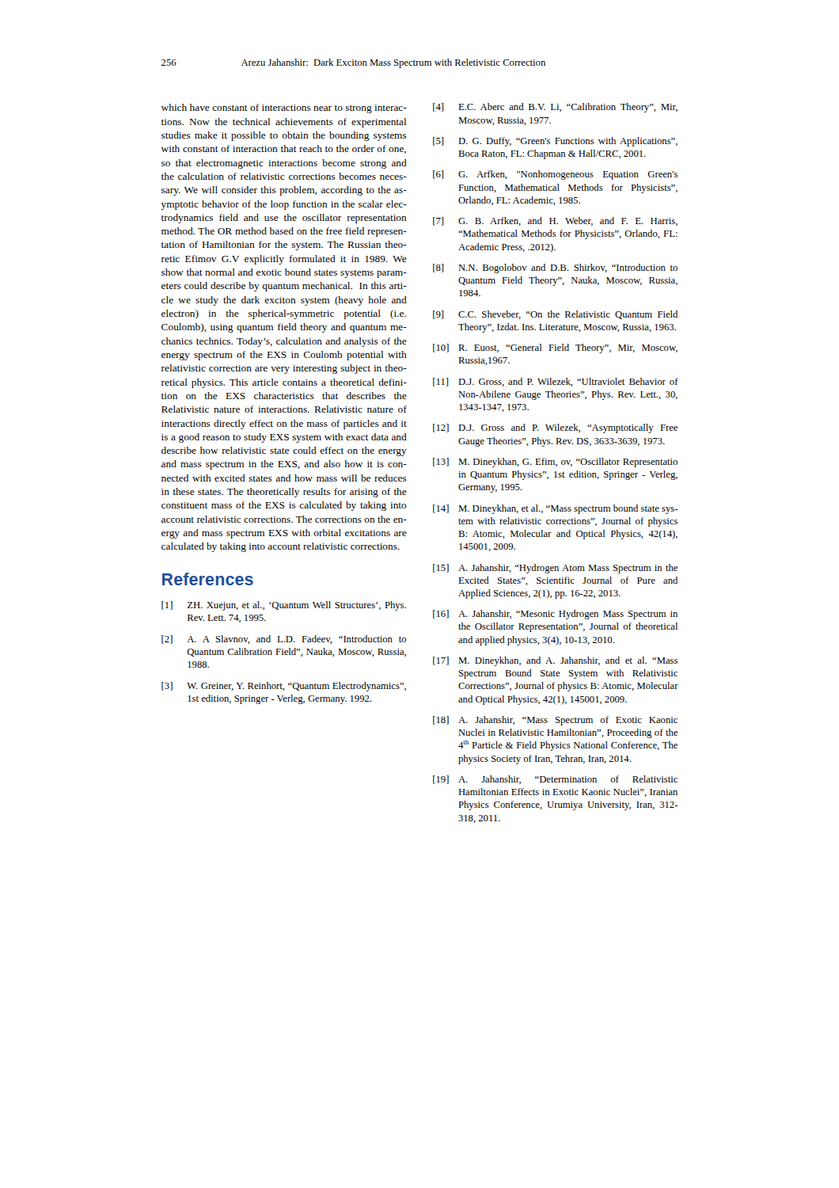256
Arezu Jahanshir: Dark Exciton Mass Spectrum with Reletivistic Correction
which have constant of interactions near to strong interactions. Now the technical achievements of experimental studies make it possible to obtain the bounding systems with constant of interaction that reach to the order of one, so that electromagnetic interactions become strong and the calculation of relativistic corrections becomes necessary. We will consider this problem, according to the asymptotic behavior of the loop function in the scalar electrodynamics field and use the oscillator representation method. The OR method based on the free field representation of Hamiltonian for the system. The Russian theoretic Efimov G.V explicitly formulated it in 1989. We show that normal and exotic bound states systems parameters could describe by quantum mechanical. In this article we study the dark exciton system (heavy hole and electron) in the spherical-symmetric potential (i.e. Coulomb), using quantum field theory and quantum mechanics technics. Today’s, calculation and analysis of the energy spectrum of the EXS in Coulomb potential with relativistic correction are very interesting subject in theoretical physics. This article contains a theoretical definition on the EXS characteristics that describes the Relativistic nature of interactions. Relativistic nature of interactions directly effect on the mass of particles and it is a good reason to study EXS system with exact data and describe how relativistic state could effect on the energy and mass spectrum in the EXS, and also how it is connected with excited states and how mass will be reduces in these states. The theoretically results for arising of the constituent mass of the EXS is calculated by taking into account relativistic corrections. The corrections on the energy and mass spectrum EXS with orbital excitations are calculated by taking into account relativistic corrections.
References
[1] ZH. Xuejun, et al., ‘Quantum Well Structures’, Phys. Rev. Lett. 74, 1995.
[2] A. A Slavnov, and L.D. Fadeev, “Introduction to Quantum Calibration Field”, Nauka, Moscow, Russia, 1988.
[3] W. Greiner, Y. Reinhort, “Quantum Electrodynamics”, 1st edition, Springer - Verleg, Germany. 1992.
[4] E.C. Aberc and B.V. Li, “Calibration Theory”, Mir, Moscow, Russia, 1977.
[5] D. G. Duffy, “Green's Functions with Applications”, Boca Raton, FL: Chapman & Hall/CRC, 2001.
[6] G. Arfken, "Nonhomogeneous Equation Green's Function, Mathematical Methods for Physicists”, Orlando, FL: Academic, 1985.
[7] G. B. Arfken, and H. Weber, and F. E. Harris, “Mathematical Methods for Physicists”, Orlando, FL: Academic Press, .2012).
[8] N.N. Bogolobov and D.B. Shirkov, “Introduction to Quantum Field Theory”, Nauka, Moscow, Russia, 1984.
[9] C.C. Sheveber, “On the Relativistic Quantum Field Theory”, Izdat. Ins. Literature, Moscow, Russia, 1963.
[10] R. Euost, “General Field Theory”, Mir, Moscow, Russia,1967.
[11] D.J. Gross, and P. Wilezek, “Ultraviolet Behavior of Non-Abilene Gauge Theories”, Phys. Rev. Lett., 30, 1343-1347, 1973.
[12] D.J. Gross and P. Wilezek, “Asymptotically Free Gauge Theories”, Phys. Rev. DS, 3633-3639, 1973.
[13] M. Dineykhan, G. Efim, ov, “Oscillator Representatio in Quantum Physics”, 1st edition, Springer - Verleg, Germany, 1995.
[14] M. Dineykhan, et al., “Mass spectrum bound state system with relativistic corrections”, Journal of physics B: Atomic, Molecular and Optical Physics, 42(14), 145001, 2009.
[15] A. Jahanshir, “Hydrogen Atom Mass Spectrum in the Excited States”, Scientific Journal of Pure and Applied Sciences, 2(1), pp. 16-22, 2013.
[16] A. Jahanshir, “Mesonic Hydrogen Mass Spectrum in the Oscillator Representation”, Journal of theoretical and applied physics, 3(4), 10-13, 2010.
[17] M. Dineykhan, and A. Jahanshir, and et al. “Mass Spectrum Bound State System with Relativistic Corrections”, Journal of physics B: Atomic, Molecular and Optical Physics, 42(1), 145001, 2009.
[18] A. Jahanshir, “Mass Spectrum of Exotic Kaonic Nuclei in Relativistic Hamiltonian”, Proceeding of the 4th Particle & Field Physics National Conference, The physics Society of Iran, Tehran, Iran, 2014.
[19] A. Jahanshir, “Determination of Relativistic Hamiltonian Effects in Exotic Kaonic Nuclei”, Iranian Physics Conference, Urumiya University, Iran, 312-318, 2011.